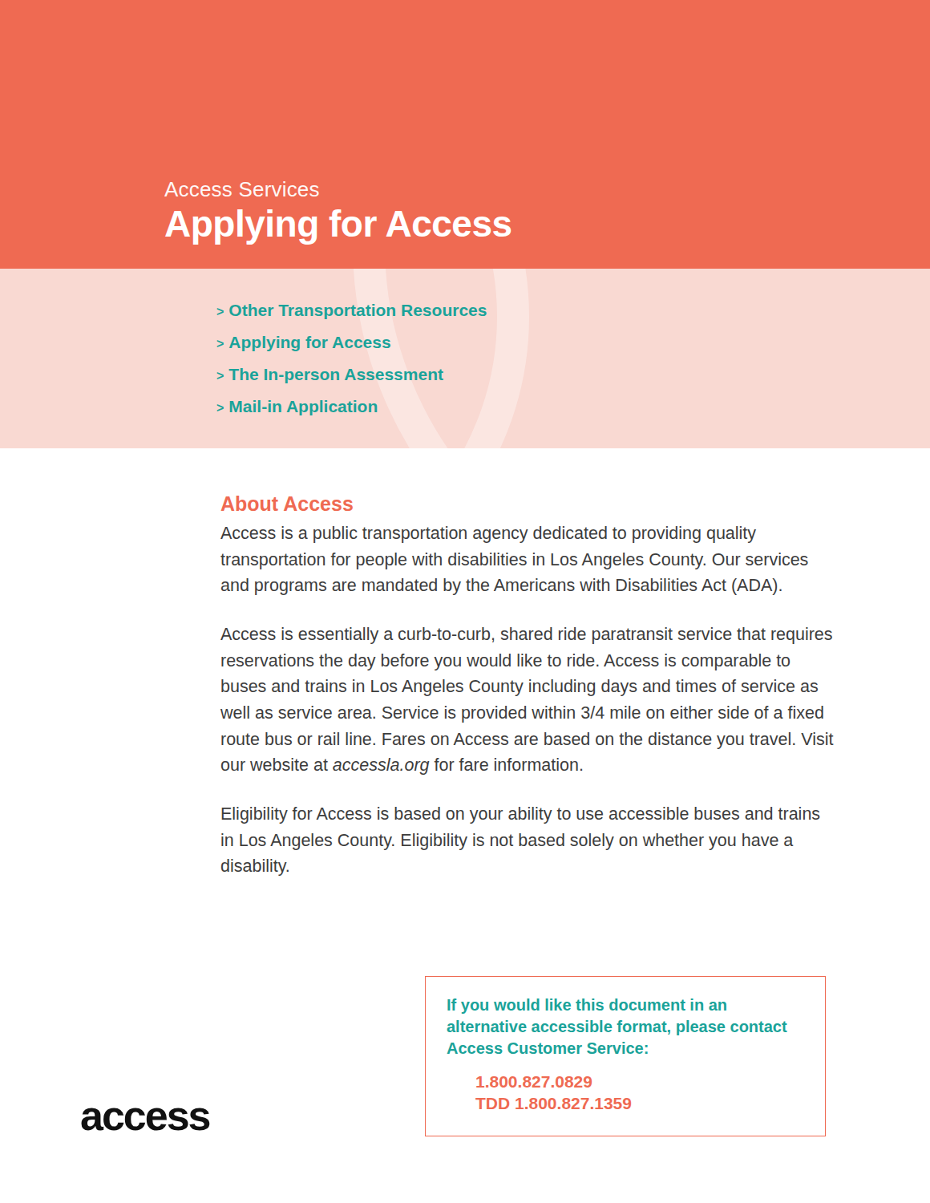Access Services
Applying for Access
>Other Transportation Resources
>Applying for Access
>The In-person Assessment
>Mail-in Application
About Access
Access is a public transportation agency dedicated to providing quality transportation for people with disabilities in Los Angeles County. Our services and programs are mandated by the Americans with Disabilities Act (ADA).
Access is essentially a curb-to-curb, shared ride paratransit service that requires reservations the day before you would like to ride. Access is comparable to buses and trains in Los Angeles County including days and times of service as well as service area. Service is provided within 3/4 mile on either side of a fixed route bus or rail line. Fares on Access are based on the distance you travel. Visit our website at accessla.org for fare information.
Eligibility for Access is based on your ability to use accessible buses and trains in Los Angeles County. Eligibility is not based solely on whether you have a disability.
access
If you would like this document in an alternative accessible format, please contact Access Customer Service:
1.800.827.0829 TDD 1.800.827.1359